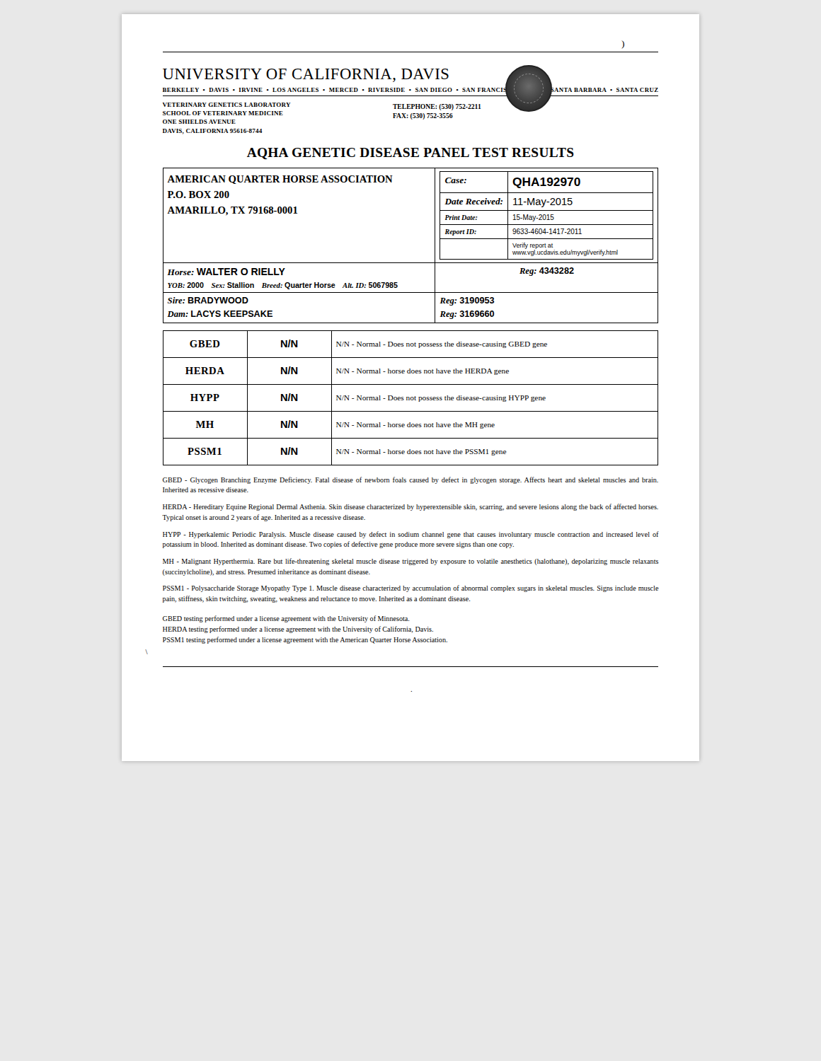)
UNIVERSITY OF CALIFORNIA, DAVIS
BERKELEY • DAVIS • IRVINE • LOS ANGELES • MERCED • RIVERSIDE • SAN DIEGO • SAN FRANCISCO SANTA BARBARA • SANTA CRUZ
VETERINARY GENETICS LABORATORY
SCHOOL OF VETERINARY MEDICINE
ONE SHIELDS AVENUE
DAVIS, CALIFORNIA 95616-8744
TELEPHONE: (530) 752-2211
FAX: (530) 752-3556
AQHA GENETIC DISEASE PANEL TEST RESULTS
| AMERICAN QUARTER HORSE ASSOCIATION P.O. BOX 200 AMARILLO, TX 79168-0001 | / Case: / QHA192970 / / Date Received: / 11-May-2015 / / Print Date: / 15-May-2015 / / Report ID: / 9633-4604-1417-2011 / / / Verify report at www.vgl.ucdavis.edu/myvgl/verify.html / |
| Horse: WALTER O RIELLY YOB: 2000 Sex: Stallion Breed: Quarter Horse Alt. ID: 5067985 | Reg: 4343282 |
| Sire: BRADYWOOD Dam: LACYS KEEPSAKE | Reg: 3190953 Reg: 3169660 |
| GBED | N/N | N/N - Normal - Does not possess the disease-causing GBED gene |
| HERDA | N/N | N/N - Normal - horse does not have the HERDA gene |
| HYPP | N/N | N/N - Normal - Does not possess the disease-causing HYPP gene |
| MH | N/N | N/N - Normal - horse does not have the MH gene |
| PSSM1 | N/N | N/N - Normal - horse does not have the PSSM1 gene |
GBED - Glycogen Branching Enzyme Deficiency. Fatal disease of newborn foals caused by defect in glycogen storage. Affects heart and skeletal muscles and brain. Inherited as recessive disease.
HERDA - Hereditary Equine Regional Dermal Asthenia. Skin disease characterized by hyperextensible skin, scarring, and severe lesions along the back of affected horses. Typical onset is around 2 years of age. Inherited as a recessive disease.
HYPP - Hyperkalemic Periodic Paralysis. Muscle disease caused by defect in sodium channel gene that causes involuntary muscle contraction and increased level of potassium in blood. Inherited as dominant disease. Two copies of defective gene produce more severe signs than one copy.
MH - Malignant Hyperthermia. Rare but life-threatening skeletal muscle disease triggered by exposure to volatile anesthetics (halothane), depolarizing muscle relaxants (succinylcholine), and stress. Presumed inheritance as dominant disease.
PSSM1 - Polysaccharide Storage Myopathy Type 1. Muscle disease characterized by accumulation of abnormal complex sugars in skeletal muscles. Signs include muscle pain, stiffness, skin twitching, sweating, weakness and reluctance to move. Inherited as a dominant disease.
GBED testing performed under a license agreement with the University of Minnesota.
HERDA testing performed under a license agreement with the University of California, Davis.
PSSM1 testing performed under a license agreement with the American Quarter Horse Association.
\
.